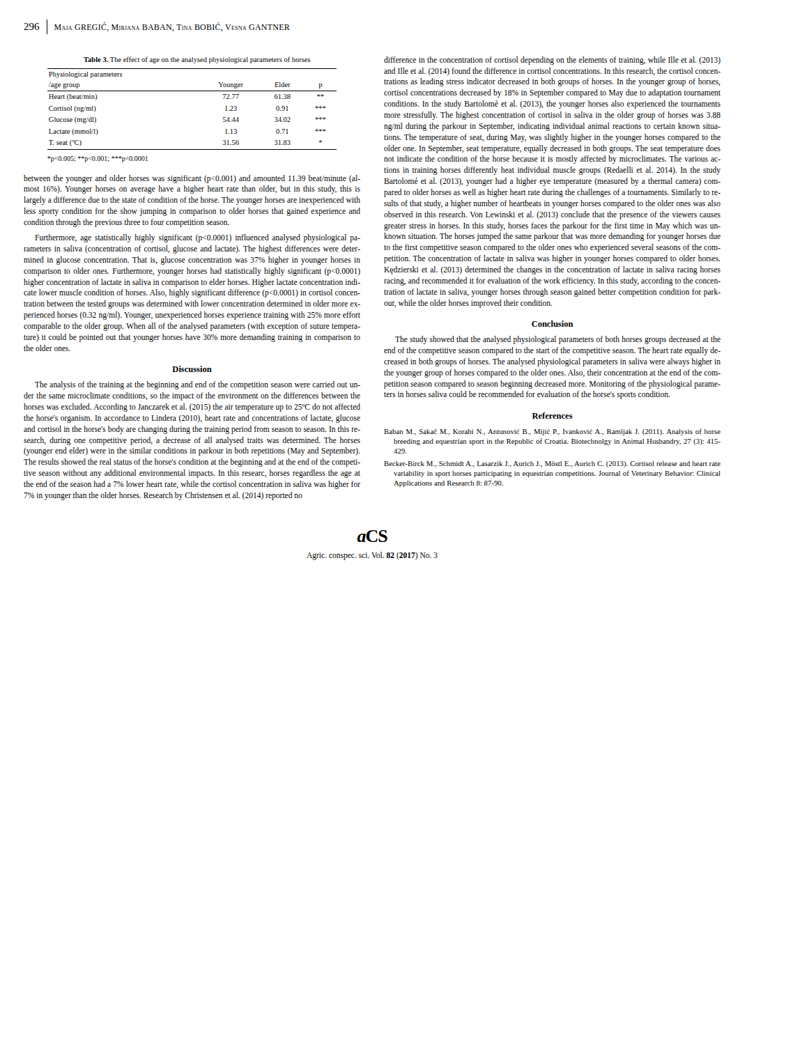296
Maja GREGIĆ, Mirjana BABAN, Tina BOBIĆ, Vesna GANTNER
Table 3. The effect of age on the analysed physiological parameters of horses
| Physiological parameters /age group | Younger | Elder | p |
| --- | --- | --- | --- |
| Heart (beat/min) | 72.77 | 61.38 | ** |
| Cortisol (ng/ml) | 1.23 | 0.91 | *** |
| Glucose (mg/dl) | 54.44 | 34.02 | *** |
| Lactate (mmol/l) | 1.13 | 0.71 | *** |
| T. seat (ºC) | 31.56 | 31.83 | * |
*p<0.005; **p<0.001; ***p<0.0001
between the younger and older horses was significant (p<0.001) and amounted 11.39 beat/minute (almost 16%). Younger horses on average have a higher heart rate than older, but in this study, this is largely a difference due to the state of condition of the horse. The younger horses are inexperienced with less sporty condition for the show jumping in comparison to older horses that gained experience and condition through the previous three to four competition season.
Furthermore, age statistically highly significant (p<0.0001) influenced analysed physiological parameters in saliva (concentration of cortisol, glucose and lactate). The highest differences were determined in glucose concentration. That is, glucose concentration was 37% higher in younger horses in comparison to older ones. Furthermore, younger horses had statistically highly significant (p<0.0001) higher concentration of lactate in saliva in comparison to elder horses. Higher lactate concentration indicate lower muscle condition of horses. Also, highly significant difference (p<0.0001) in cortisol concentration between the tested groups was determined with lower concentration determined in older more experienced horses (0.32 ng/ml). Younger, unexperienced horses experience training with 25% more effort comparable to the older group. When all of the analysed parameters (with exception of suture temperature) it could be pointed out that younger horses have 30% more demanding training in comparison to the older ones.
Discussion
The analysis of the training at the beginning and end of the competition season were carried out under the same microclimate conditions, so the impact of the environment on the differences between the horses was excluded. According to Janczarek et al. (2015) the air temperature up to 25ºC do not affected the horse's organism. In accordance to Lindera (2010), heart rate and concentrations of lactate, glucose and cortisol in the horse's body are changing during the training period from season to season. In this research, during one competitive period, a decrease of all analysed traits was determined. The horses (younger end elder) were in the similar conditions in parkour in both repetitions (May and September). The results showed the real status of the horse's condition at the beginning and at the end of the competitive season without any additional environmental impacts. In this researc, horses regardless the age at the end of the season had a 7% lower heart rate, while the cortisol concentration in saliva was higher for 7% in younger than the older horses. Research by Christensen et al. (2014) reported no
difference in the concentration of cortisol depending on the elements of training, while Ille et al. (2013) and Ille et al. (2014) found the difference in cortisol concentrations. In this research, the cortisol concentrations as leading stress indicator decreased in both groups of horses. In the younger group of horses, cortisol concentrations decreased by 18% in September compared to May due to adaptation tournament conditions. In the study Bartolomé et al. (2013), the younger horses also experienced the tournaments more stressfully. The highest concentration of cortisol in saliva in the older group of horses was 3.88 ng/ml during the parkour in September, indicating individual animal reactions to certain known situations. The temperature of seat, during May, was slightly higher in the younger horses compared to the older one. In September, seat temperature, equally decreased in both groups. The seat temperature does not indicate the condition of the horse because it is mostly affected by microclimates. The various actions in training horses differently heat individual muscle groups (Redaelli et al. 2014). In the study Bartolomé et al. (2013), younger had a higher eye temperature (measured by a thermal camera) compared to older horses as well as higher heart rate during the challenges of a tournaments. Similarly to results of that study, a higher number of heartbeats in younger horses compared to the older ones was also observed in this research. Von Lewinski et al. (2013) conclude that the presence of the viewers causes greater stress in horses. In this study, horses faces the parkour for the first time in May which was unknown situation. The horses jumped the same parkour that was more demanding for younger horses due to the first competitive season compared to the older ones who experienced several seasons of the competition. The concentration of lactate in saliva was higher in younger horses compared to older horses. Kędzierski et al. (2013) determined the changes in the concentration of lactate in saliva racing horses racing, and recommended it for evaluation of the work efficiency. In this study, according to the concentration of lactate in saliva, younger horses through season gained better competition condition for parkour, while the older horses improved their condition.
Conclusion
The study showed that the analysed physiological parameters of both horses groups decreased at the end of the competitive season compared to the start of the competitive season. The heart rate equally decreased in both groups of horses. The analysed physiological parameters in saliva were always higher in the younger group of horses compared to the older ones. Also, their concentration at the end of the competition season compared to season beginning decreased more. Monitoring of the physiological parameters in horses saliva could be recommended for evaluation of the horse's sports condition.
References
Baban M., Sakač M., Korabi N., Antunović B., Mijić P., Ivanković A., Ramljak J. (2011). Analysis of horse breeding and equestrian sport in the Republic of Croatia. Biotechnolgy in Animal Husbandry, 27 (3): 415-429.
Becker-Birck M., Schmidt A., Lasarzik J., Aurich J., Möstl E., Aurich C. (2013). Cortisol release and heart rate variability in sport horses participating in equestrian competitions. Journal of Veterinary Behavior: Clinical Applications and Research 8: 87-90.
aCS
Agric. conspec. sci. Vol. 82 (2017) No. 3